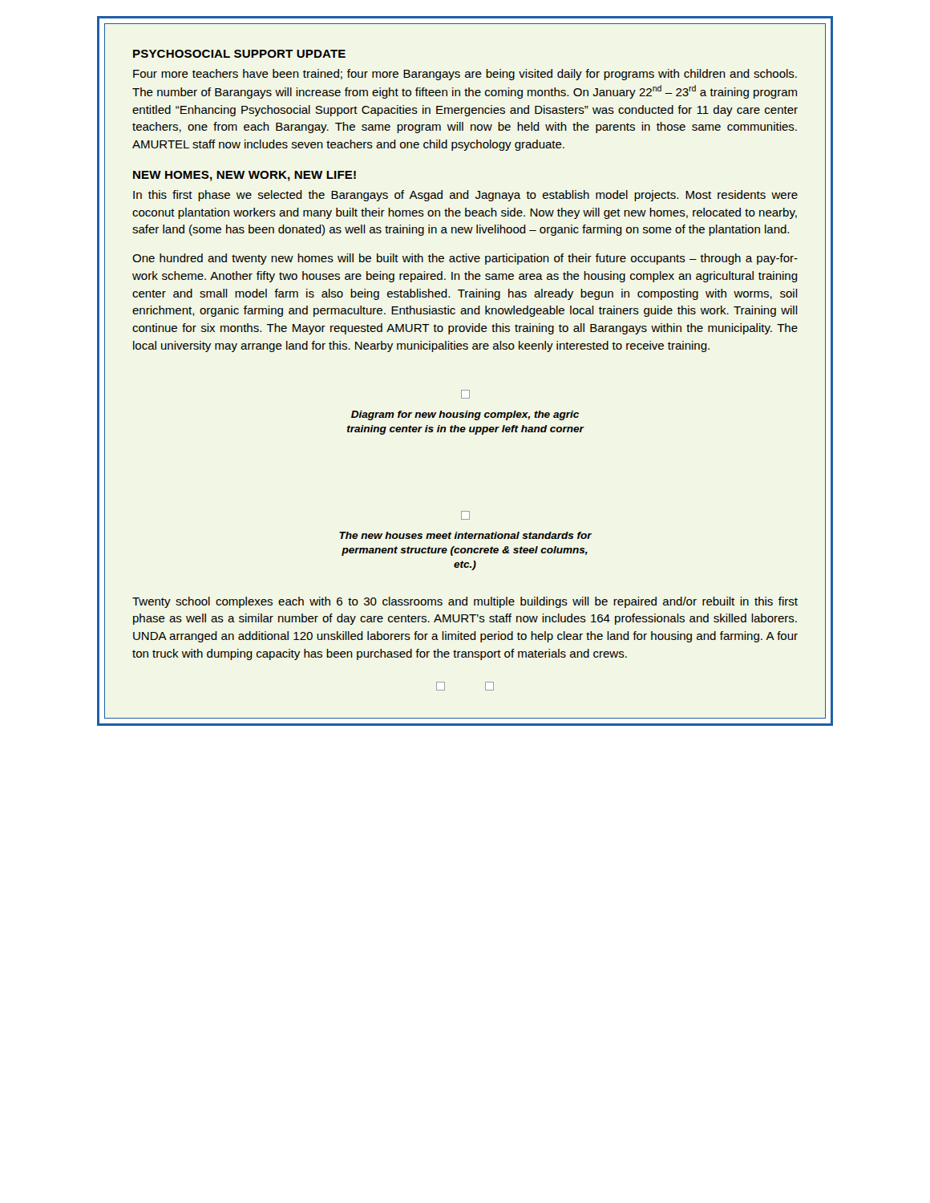PSYCHOSOCIAL SUPPORT UPDATE
Four more teachers have been trained; four more Barangays are being visited daily for programs with children and schools. The number of Barangays will increase from eight to fifteen in the coming months. On January 22nd – 23rd a training program entitled “Enhancing Psychosocial Support Capacities in Emergencies and Disasters” was conducted for 11 day care center teachers, one from each Barangay. The same program will now be held with the parents in those same communities. AMURTEL staff now includes seven teachers and one child psychology graduate.
NEW HOMES, NEW WORK, NEW LIFE!
In this first phase we selected the Barangays of Asgad and Jagnaya to establish model projects. Most residents were coconut plantation workers and many built their homes on the beach side. Now they will get new homes, relocated to nearby, safer land (some has been donated) as well as training in a new livelihood – organic farming on some of the plantation land.
One hundred and twenty new homes will be built with the active participation of their future occupants – through a pay-for-work scheme. Another fifty two houses are being repaired. In the same area as the housing complex an agricultural training center and small model farm is also being established. Training has already begun in composting with worms, soil enrichment, organic farming and permaculture. Enthusiastic and knowledgeable local trainers guide this work. Training will continue for six months. The Mayor requested AMURT to provide this training to all Barangays within the municipality. The local university may arrange land for this. Nearby municipalities are also keenly interested to receive training.
Diagram for new housing complex, the agric training center is in the upper left hand corner
The new houses meet international standards for permanent structure (concrete & steel columns, etc.)
Twenty school complexes each with 6 to 30 classrooms and multiple buildings will be repaired and/or rebuilt in this first phase as well as a similar number of day care centers. AMURT’s staff now includes 164 professionals and skilled laborers. UNDA arranged an additional 120 unskilled laborers for a limited period to help clear the land for housing and farming. A four ton truck with dumping capacity has been purchased for the transport of materials and crews.